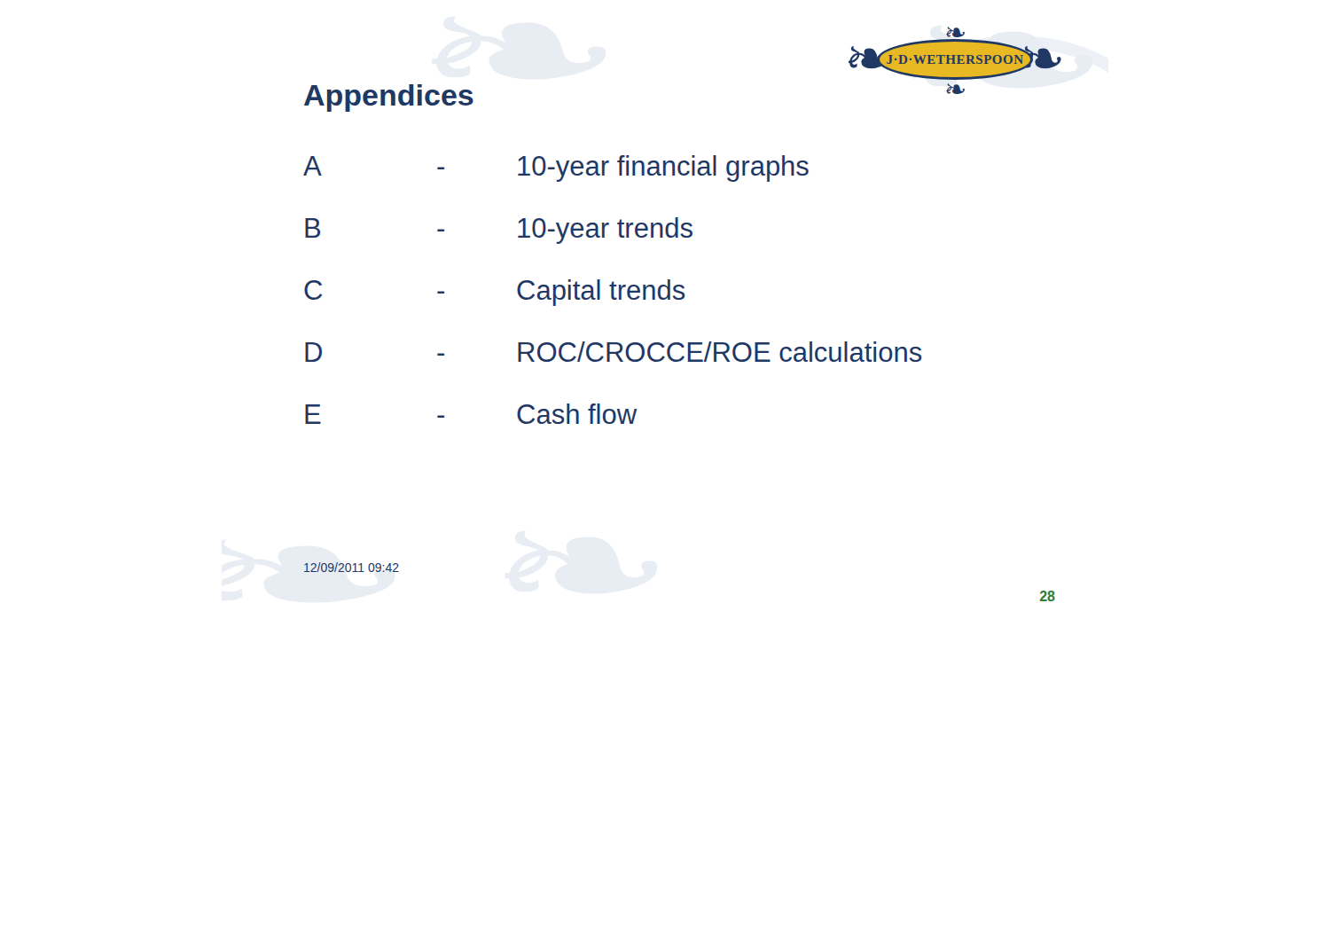❧
❧
❧
❧
❧
❧
❧
❧
J·D·WETHERSPOON
Appendices
| A | - | 10-year financial graphs |
| B | - | 10-year trends |
| C | - | Capital trends |
| D | - | ROC/CROCCE/ROE calculations |
| E | - | Cash flow |
12/09/2011 09:42
28